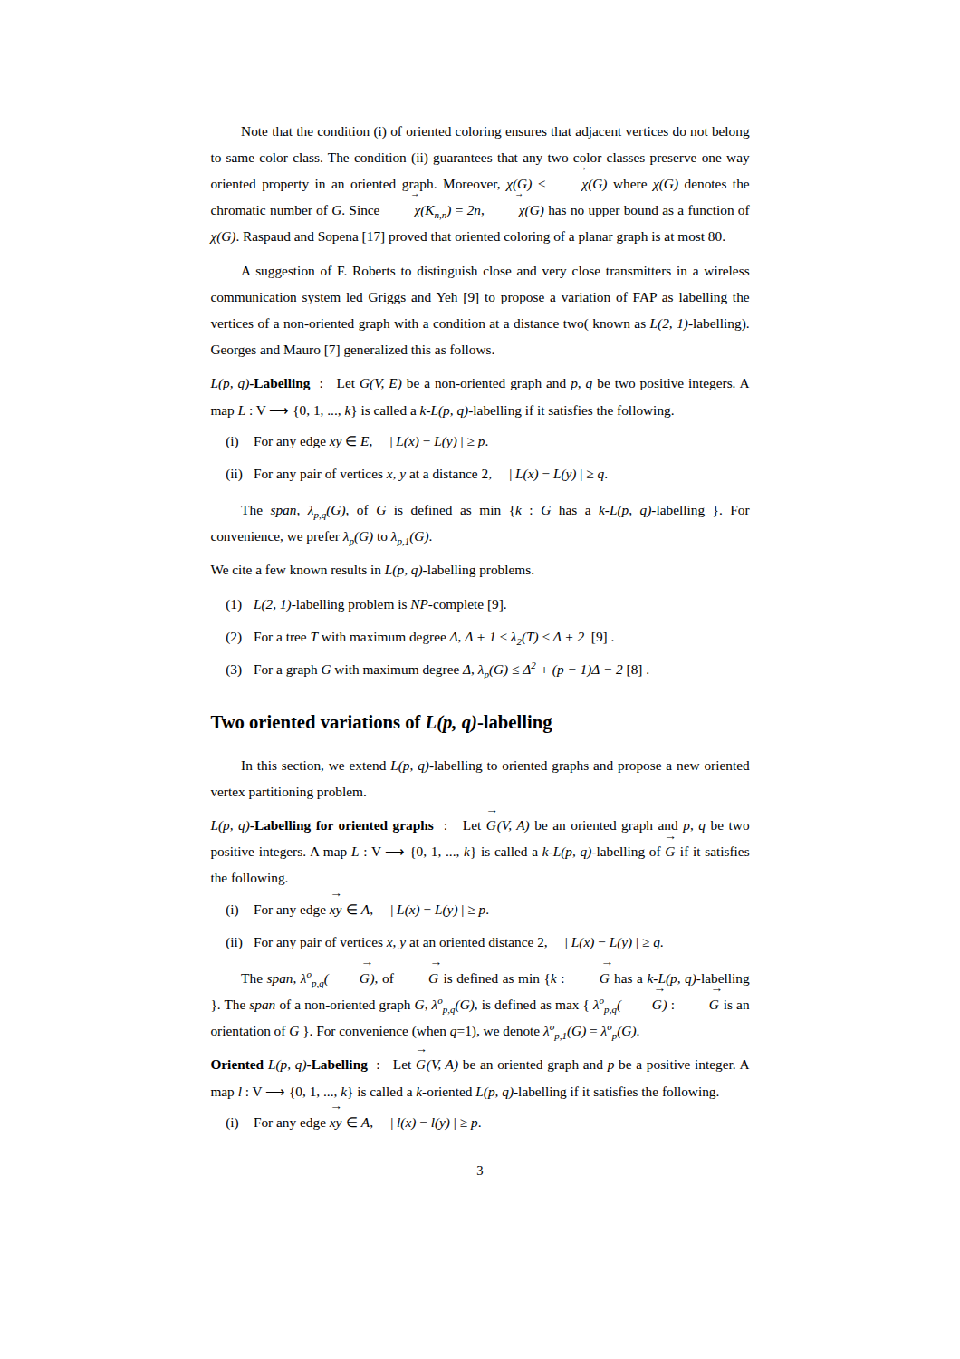Note that the condition (i) of oriented coloring ensures that adjacent vertices do not belong to same color class. The condition (ii) guarantees that any two color classes preserve one way oriented property in an oriented graph. Moreover, χ(G) ≤ χ(G) where χ(G) denotes the chromatic number of G. Since χ(Kn,n) = 2n, χ(G) has no upper bound as a function of χ(G). Raspaud and Sopena [17] proved that oriented coloring of a planar graph is at most 80.
A suggestion of F. Roberts to distinguish close and very close transmitters in a wireless communication system led Griggs and Yeh [9] to propose a variation of FAP as labelling the vertices of a non-oriented graph with a condition at a distance two( known as L(2, 1)-labelling). Georges and Mauro [7] generalized this as follows.
L(p, q)-Labelling : Let G(V, E) be a non-oriented graph and p, q be two positive integers. A map L : V ⟶ {0, 1, ..., k} is called a k-L(p, q)-labelling if it satisfies the following.
(i) For any edge xy ∈ E, | L(x) − L(y) | ≥ p.
(ii) For any pair of vertices x, y at a distance 2, | L(x) − L(y) | ≥ q.
The span, λp,q(G), of G is defined as min {k : G has a k-L(p, q)-labelling }. For convenience, we prefer λp(G) to λp,1(G).
We cite a few known results in L(p, q)-labelling problems.
(1) L(2, 1)-labelling problem is NP-complete [9].
(2) For a tree T with maximum degree Δ, Δ + 1 ≤ λ2(T) ≤ Δ + 2 [9] .
(3) For a graph G with maximum degree Δ, λp(G) ≤ Δ2 + (p − 1)Δ − 2 [8] .
Two oriented variations of L(p, q)-labelling
In this section, we extend L(p, q)-labelling to oriented graphs and propose a new oriented vertex partitioning problem.
L(p, q)-Labelling for oriented graphs : Let G(V, A) be an oriented graph and p, q be two positive integers. A map L : V ⟶ {0, 1, ..., k} is called a k-L(p, q)-labelling of G if it satisfies the following.
(i) For any edge xy ∈ A, | L(x) − L(y) | ≥ p.
(ii) For any pair of vertices x, y at an oriented distance 2, | L(x) − L(y) | ≥ q.
The span, λop,q(G), of G is defined as min {k : G has a k-L(p, q)-labelling }. The span of a non-oriented graph G, λop,q(G), is defined as max { λop,q(G) : G is an orientation of G }. For convenience (when q=1), we denote λop,1(G) = λop(G).
Oriented L(p, q)-Labelling : Let G(V, A) be an oriented graph and p be a positive integer. A map l : V ⟶ {0, 1, ..., k} is called a k-oriented L(p, q)-labelling if it satisfies the following.
(i) For any edge xy ∈ A, | l(x) − l(y) | ≥ p.
3